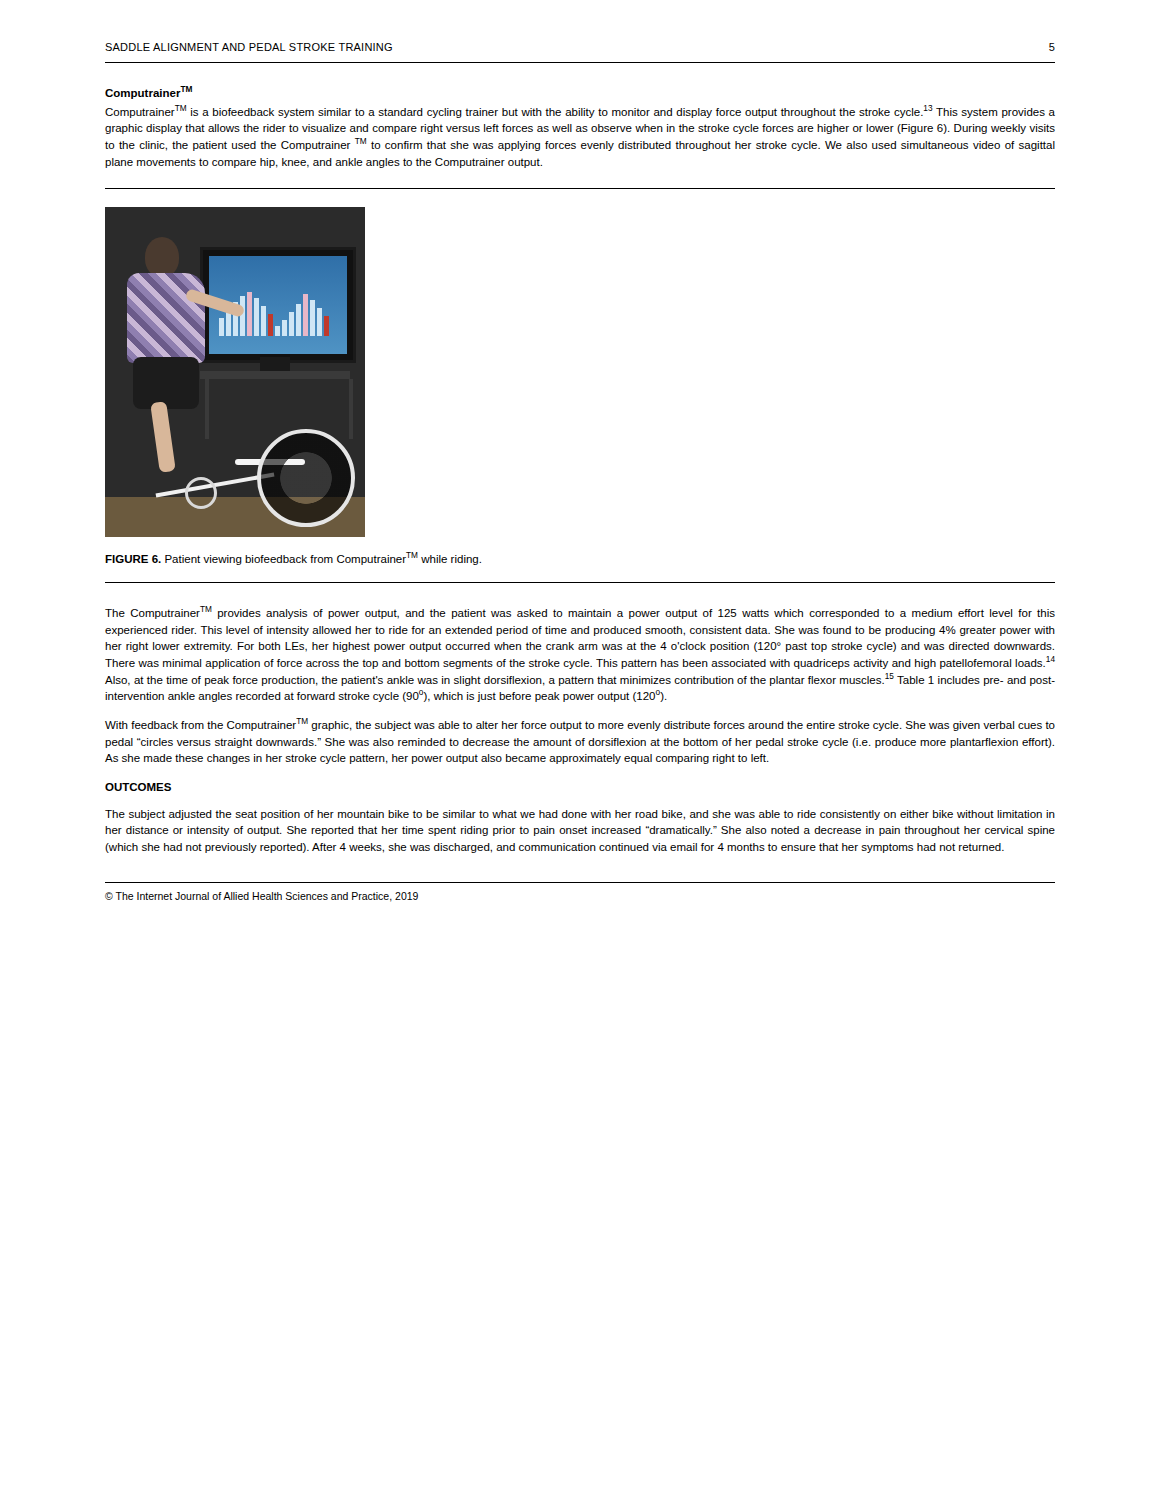Saddle Alignment and Pedal Stroke Training 5
ComputrainerTM
ComputrainerTM is a biofeedback system similar to a standard cycling trainer but with the ability to monitor and display force output throughout the stroke cycle.13 This system provides a graphic display that allows the rider to visualize and compare right versus left forces as well as observe when in the stroke cycle forces are higher or lower (Figure 6). During weekly visits to the clinic, the patient used the Computrainer TM to confirm that she was applying forces evenly distributed throughout her stroke cycle. We also used simultaneous video of sagittal plane movements to compare hip, knee, and ankle angles to the Computrainer output.
FIGURE 6. Patient viewing biofeedback from ComputrainerTM while riding.
The ComputrainerTM provides analysis of power output, and the patient was asked to maintain a power output of 125 watts which corresponded to a medium effort level for this experienced rider. This level of intensity allowed her to ride for an extended period of time and produced smooth, consistent data. She was found to be producing 4% greater power with her right lower extremity. For both LEs, her highest power output occurred when the crank arm was at the 4 o'clock position (120° past top stroke cycle) and was directed downwards. There was minimal application of force across the top and bottom segments of the stroke cycle. This pattern has been associated with quadriceps activity and high patellofemoral loads.14 Also, at the time of peak force production, the patient's ankle was in slight dorsiflexion, a pattern that minimizes contribution of the plantar flexor muscles.15 Table 1 includes pre- and post-intervention ankle angles recorded at forward stroke cycle (90o), which is just before peak power output (120o).
With feedback from the ComputrainerTM graphic, the subject was able to alter her force output to more evenly distribute forces around the entire stroke cycle. She was given verbal cues to pedal “circles versus straight downwards.” She was also reminded to decrease the amount of dorsiflexion at the bottom of her pedal stroke cycle (i.e. produce more plantarflexion effort). As she made these changes in her stroke cycle pattern, her power output also became approximately equal comparing right to left.
OUTCOMES
The subject adjusted the seat position of her mountain bike to be similar to what we had done with her road bike, and she was able to ride consistently on either bike without limitation in her distance or intensity of output. She reported that her time spent riding prior to pain onset increased “dramatically.” She also noted a decrease in pain throughout her cervical spine (which she had not previously reported). After 4 weeks, she was discharged, and communication continued via email for 4 months to ensure that her symptoms had not returned.
© The Internet Journal of Allied Health Sciences and Practice, 2019